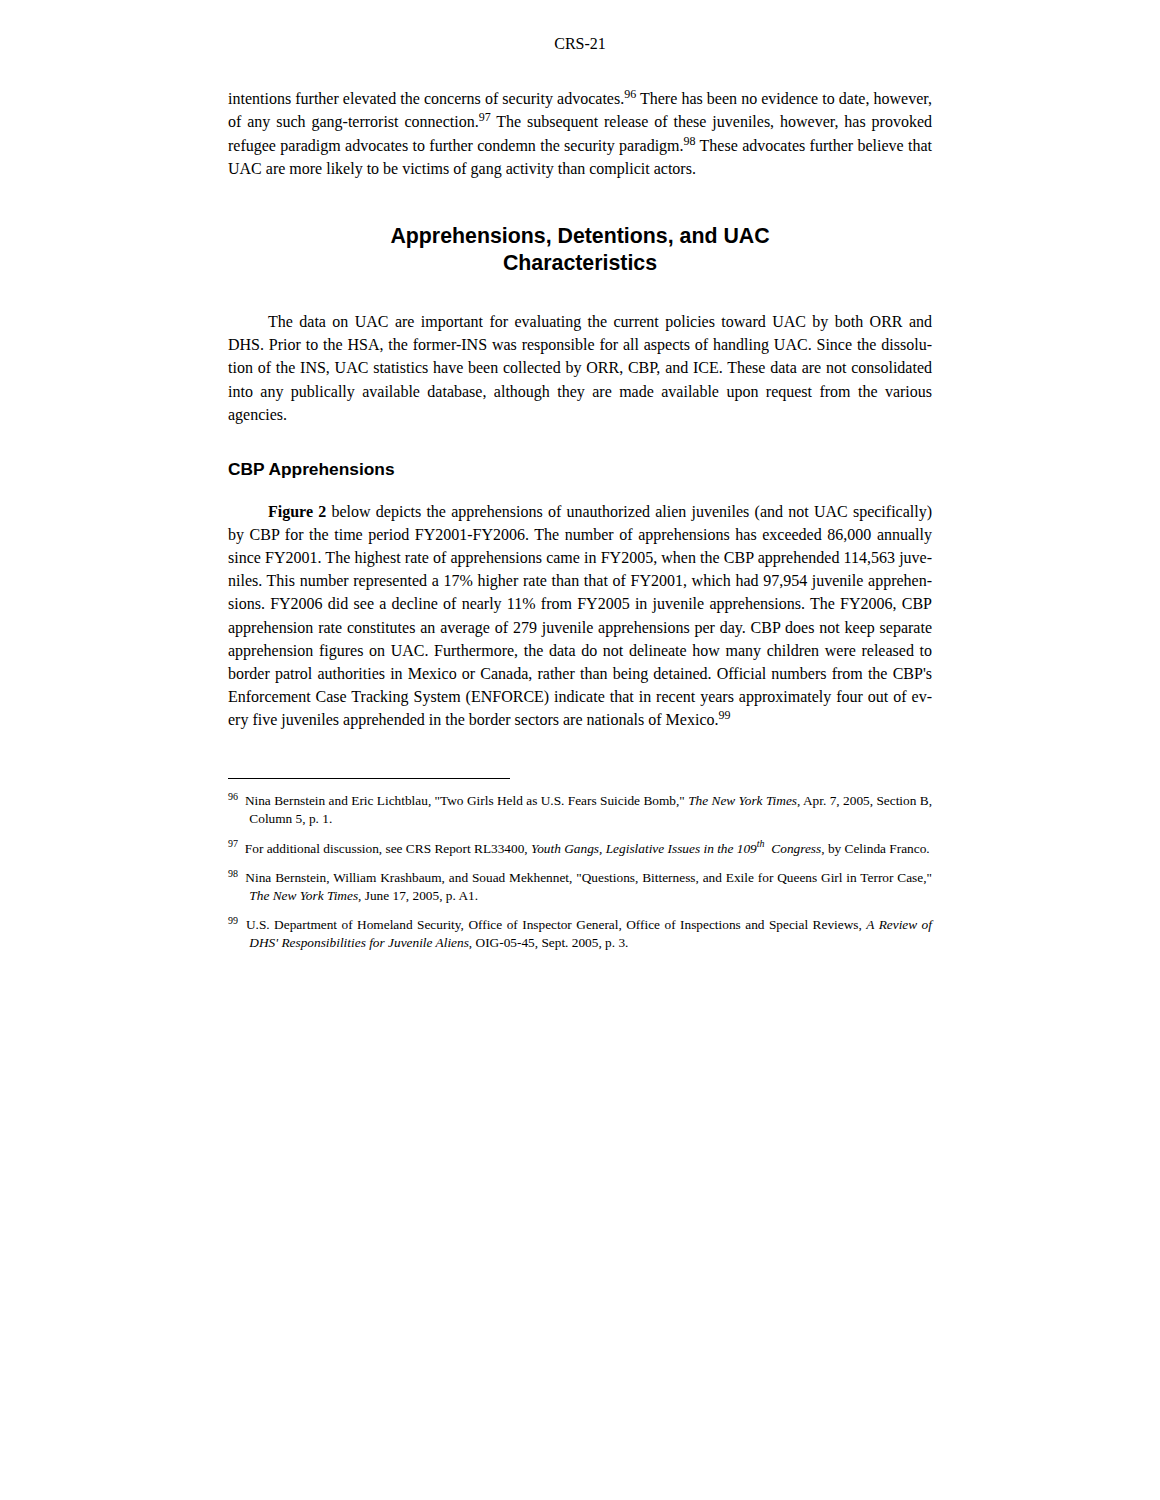CRS-21
intentions further elevated the concerns of security advocates.96 There has been no evidence to date, however, of any such gang-terrorist connection.97 The subsequent release of these juveniles, however, has provoked refugee paradigm advocates to further condemn the security paradigm.98 These advocates further believe that UAC are more likely to be victims of gang activity than complicit actors.
Apprehensions, Detentions, and UAC
Characteristics
The data on UAC are important for evaluating the current policies toward UAC by both ORR and DHS. Prior to the HSA, the former-INS was responsible for all aspects of handling UAC. Since the dissolution of the INS, UAC statistics have been collected by ORR, CBP, and ICE. These data are not consolidated into any publically available database, although they are made available upon request from the various agencies.
CBP Apprehensions
Figure 2 below depicts the apprehensions of unauthorized alien juveniles (and not UAC specifically) by CBP for the time period FY2001-FY2006. The number of apprehensions has exceeded 86,000 annually since FY2001. The highest rate of apprehensions came in FY2005, when the CBP apprehended 114,563 juveniles. This number represented a 17% higher rate than that of FY2001, which had 97,954 juvenile apprehensions. FY2006 did see a decline of nearly 11% from FY2005 in juvenile apprehensions. The FY2006, CBP apprehension rate constitutes an average of 279 juvenile apprehensions per day. CBP does not keep separate apprehension figures on UAC. Furthermore, the data do not delineate how many children were released to border patrol authorities in Mexico or Canada, rather than being detained. Official numbers from the CBP's Enforcement Case Tracking System (ENFORCE) indicate that in recent years approximately four out of every five juveniles apprehended in the border sectors are nationals of Mexico.99
96 Nina Bernstein and Eric Lichtblau, "Two Girls Held as U.S. Fears Suicide Bomb," The New York Times, Apr. 7, 2005, Section B, Column 5, p. 1.
97 For additional discussion, see CRS Report RL33400, Youth Gangs, Legislative Issues in the 109th Congress, by Celinda Franco.
98 Nina Bernstein, William Krashbaum, and Souad Mekhennet, "Questions, Bitterness, and Exile for Queens Girl in Terror Case," The New York Times, June 17, 2005, p. A1.
99 U.S. Department of Homeland Security, Office of Inspector General, Office of Inspections and Special Reviews, A Review of DHS' Responsibilities for Juvenile Aliens, OIG-05-45, Sept. 2005, p. 3.